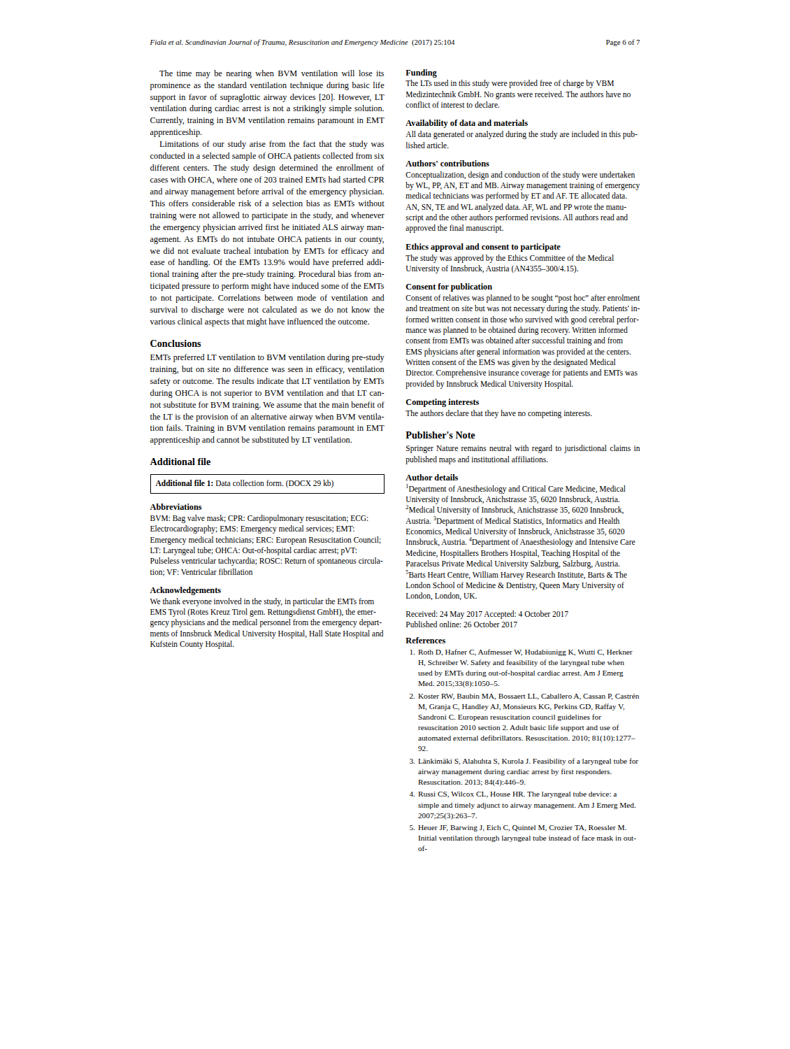Fiala et al. Scandinavian Journal of Trauma, Resuscitation and Emergency Medicine (2017) 25:104
Page 6 of 7
The time may be nearing when BVM ventilation will lose its prominence as the standard ventilation technique during basic life support in favor of supraglottic airway devices [20]. However, LT ventilation during cardiac arrest is not a strikingly simple solution. Currently, training in BVM ventilation remains paramount in EMT apprenticeship.
Limitations of our study arise from the fact that the study was conducted in a selected sample of OHCA patients collected from six different centers. The study design determined the enrollment of cases with OHCA, where one of 203 trained EMTs had started CPR and airway management before arrival of the emergency physician. This offers considerable risk of a selection bias as EMTs without training were not allowed to participate in the study, and whenever the emergency physician arrived first he initiated ALS airway management. As EMTs do not intubate OHCA patients in our county, we did not evaluate tracheal intubation by EMTs for efficacy and ease of handling. Of the EMTs 13.9% would have preferred additional training after the pre-study training. Procedural bias from anticipated pressure to perform might have induced some of the EMTs to not participate. Correlations between mode of ventilation and survival to discharge were not calculated as we do not know the various clinical aspects that might have influenced the outcome.
Conclusions
EMTs preferred LT ventilation to BVM ventilation during pre-study training, but on site no difference was seen in efficacy, ventilation safety or outcome. The results indicate that LT ventilation by EMTs during OHCA is not superior to BVM ventilation and that LT cannot substitute for BVM training. We assume that the main benefit of the LT is the provision of an alternative airway when BVM ventilation fails. Training in BVM ventilation remains paramount in EMT apprenticeship and cannot be substituted by LT ventilation.
Additional file
Additional file 1: Data collection form. (DOCX 29 kb)
Abbreviations
BVM: Bag valve mask; CPR: Cardiopulmonary resuscitation; ECG: Electrocardiography; EMS: Emergency medical services; EMT: Emergency medical technicians; ERC: European Resuscitation Council; LT: Laryngeal tube; OHCA: Out-of-hospital cardiac arrest; pVT: Pulseless ventricular tachycardia; ROSC: Return of spontaneous circulation; VF: Ventricular fibrillation
Acknowledgements
We thank everyone involved in the study, in particular the EMTs from EMS Tyrol (Rotes Kreuz Tirol gem. Rettungsdienst GmbH), the emergency physicians and the medical personnel from the emergency departments of Innsbruck Medical University Hospital, Hall State Hospital and Kufstein County Hospital.
Funding
The LTs used in this study were provided free of charge by VBM Medizintechnik GmbH. No grants were received. The authors have no conflict of interest to declare.
Availability of data and materials
All data generated or analyzed during the study are included in this published article.
Authors' contributions
Conceptualization, design and conduction of the study were undertaken by WL, PP, AN, ET and MB. Airway management training of emergency medical technicians was performed by ET and AF. TE allocated data. AN, SN, TE and WL analyzed data. AF, WL and PP wrote the manuscript and the other authors performed revisions. All authors read and approved the final manuscript.
Ethics approval and consent to participate
The study was approved by the Ethics Committee of the Medical University of Innsbruck, Austria (AN4355–300/4.15).
Consent for publication
Consent of relatives was planned to be sought “post hoc” after enrolment and treatment on site but was not necessary during the study. Patients' informed written consent in those who survived with good cerebral performance was planned to be obtained during recovery. Written informed consent from EMTs was obtained after successful training and from EMS physicians after general information was provided at the centers. Written consent of the EMS was given by the designated Medical Director. Comprehensive insurance coverage for patients and EMTs was provided by Innsbruck Medical University Hospital.
Competing interests
The authors declare that they have no competing interests.
Publisher's Note
Springer Nature remains neutral with regard to jurisdictional claims in published maps and institutional affiliations.
Author details
1Department of Anesthesiology and Critical Care Medicine, Medical University of Innsbruck, Anichstrasse 35, 6020 Innsbruck, Austria. 2Medical University of Innsbruck, Anichstrasse 35, 6020 Innsbruck, Austria. 3Department of Medical Statistics, Informatics and Health Economics, Medical University of Innsbruck, Anichstrasse 35, 6020 Innsbruck, Austria. 4Department of Anaesthesiology and Intensive Care Medicine, Hospitallers Brothers Hospital, Teaching Hospital of the Paracelsus Private Medical University Salzburg, Salzburg, Austria. 5Barts Heart Centre, William Harvey Research Institute, Barts & The London School of Medicine & Dentistry, Queen Mary University of London, London, UK.
Received: 24 May 2017 Accepted: 4 October 2017
Published online: 26 October 2017
References
Roth D, Hafner C, Aufmesser W, Hudabiunigg K, Wutti C, Herkner H, Schreiber W. Safety and feasibility of the laryngeal tube when used by EMTs during out-of-hospital cardiac arrest. Am J Emerg Med. 2015;33(8):1050–5.
Koster RW, Baubin MA, Bossaert LL, Caballero A, Cassan P, Castrén M, Granja C, Handley AJ, Monsieurs KG, Perkins GD, Raffay V, Sandroni C. European resuscitation council guidelines for resuscitation 2010 section 2. Adult basic life support and use of automated external defibrillators. Resuscitation. 2010; 81(10):1277–92.
Länkimäki S, Alahuhta S, Kurola J. Feasibility of a laryngeal tube for airway management during cardiac arrest by first responders. Resuscitation. 2013; 84(4):446–9.
Russi CS, Wilcox CL, House HR. The laryngeal tube device: a simple and timely adjunct to airway management. Am J Emerg Med. 2007;25(3):263–7.
Heuer JF, Barwing J, Eich C, Quintel M, Crozier TA, Roessler M. Initial ventilation through laryngeal tube instead of face mask in out-of-